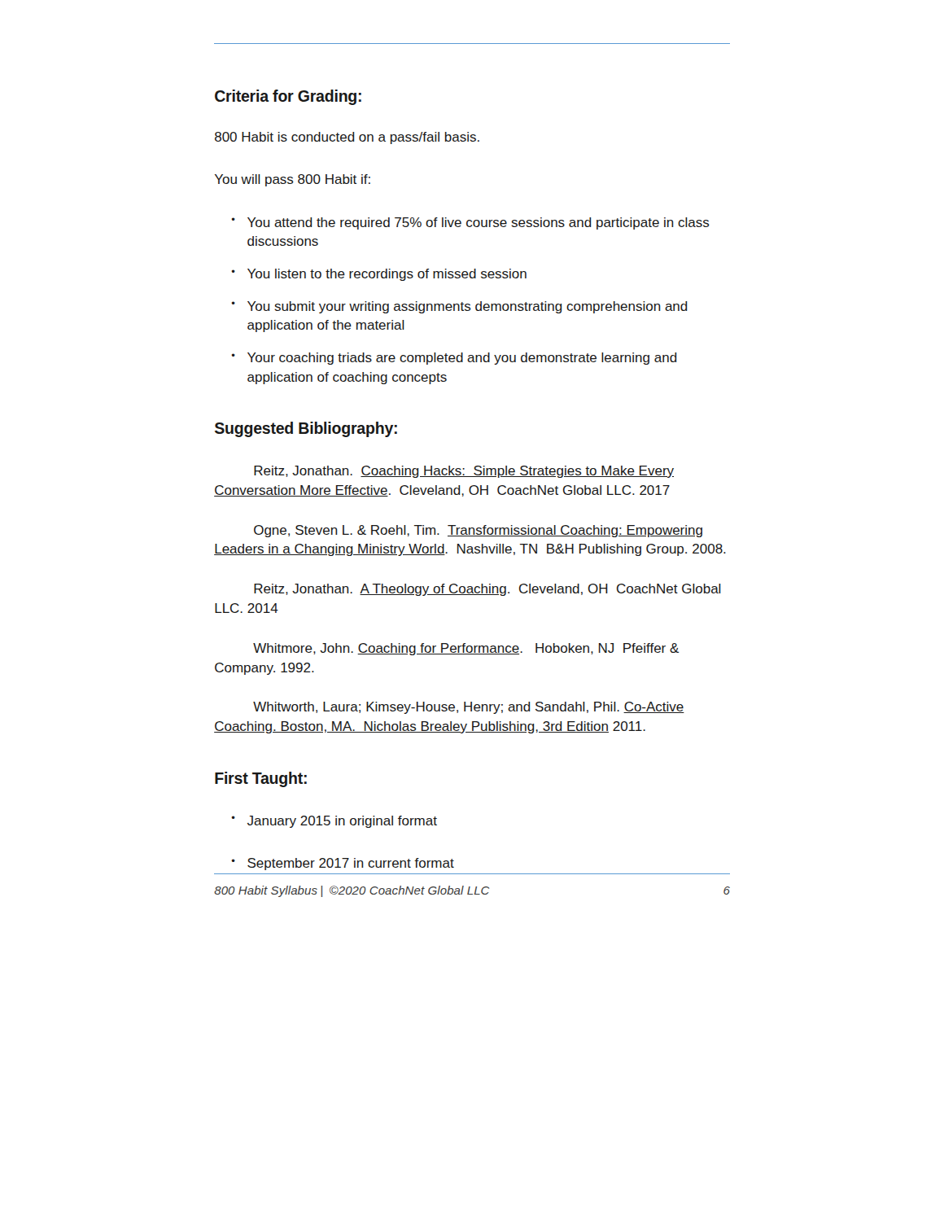Criteria for Grading:
800 Habit is conducted on a pass/fail basis.
You will pass 800 Habit if:
You attend the required 75% of live course sessions and participate in class discussions
You listen to the recordings of missed session
You submit your writing assignments demonstrating comprehension and application of the material
Your coaching triads are completed and you demonstrate learning and application of coaching concepts
Suggested Bibliography:
Reitz, Jonathan. Coaching Hacks: Simple Strategies to Make Every Conversation More Effective. Cleveland, OH CoachNet Global LLC. 2017
Ogne, Steven L. & Roehl, Tim. Transformissional Coaching: Empowering Leaders in a Changing Ministry World. Nashville, TN B&H Publishing Group. 2008.
Reitz, Jonathan. A Theology of Coaching. Cleveland, OH CoachNet Global LLC. 2014
Whitmore, John. Coaching for Performance. Hoboken, NJ Pfeiffer & Company. 1992.
Whitworth, Laura; Kimsey-House, Henry; and Sandahl, Phil. Co-Active Coaching. Boston, MA. Nicholas Brealey Publishing, 3rd Edition 2011.
First Taught:
January 2015 in original format
September 2017 in current format
800 Habit Syllabus |  ©2020 CoachNet Global LLC
6